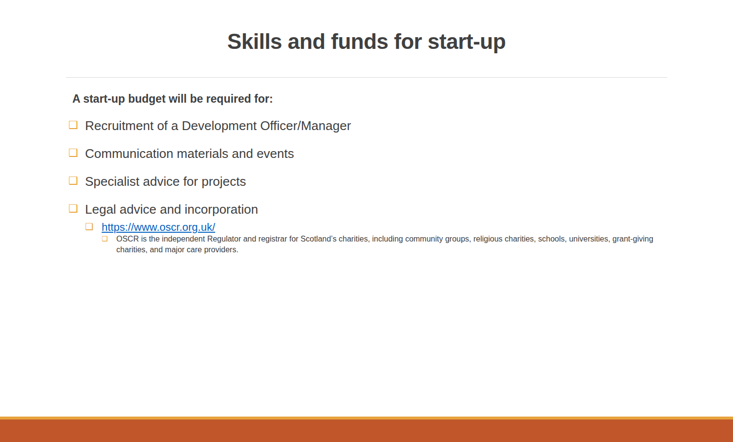Skills and funds for start-up
A start-up budget will be required for:
Recruitment of a Development Officer/Manager
Communication materials and events
Specialist advice for projects
Legal advice and incorporation
https://www.oscr.org.uk/
OSCR is the independent Regulator and registrar for Scotland’s charities, including community groups, religious charities, schools, universities, grant-giving charities, and major care providers.